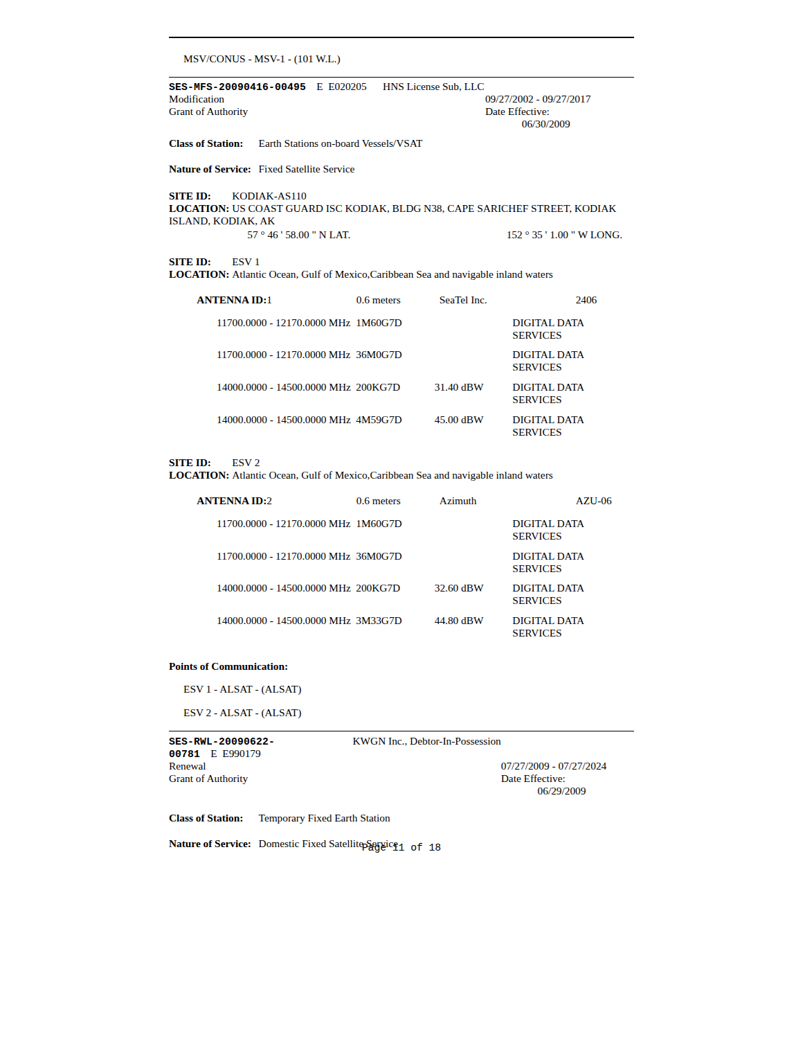MSV/CONUS - MSV-1 - (101 W.L.)
| SES-MFS-20090416-00495 E E020205 | HNS License Sub, LLC | |
| Modification | | 09/27/2002 - 09/27/2017 |
| Grant of Authority | | Date Effective: 06/30/2009 |
Class of Station: Earth Stations on-board Vessels/VSAT
Nature of Service: Fixed Satellite Service
SITE ID: KODIAK-AS110
LOCATION: US COAST GUARD ISC KODIAK, BLDG N38, CAPE SARICHEF STREET, KODIAK ISLAND, KODIAK, AK
57 ° 46 ' 58.00 " N LAT. 152 ° 35 ' 1.00 " W LONG.
SITE ID: ESV 1
LOCATION: Atlantic Ocean, Gulf of Mexico,Caribbean Sea and navigable inland waters
ANTENNA ID: 10.6 meters SeaTel Inc. 2406
| 11700.0000 - 12170.0000 MHz | 1M60G7D | | DIGITAL DATA SERVICES |
| 11700.0000 - 12170.0000 MHz | 36M0G7D | | DIGITAL DATA SERVICES |
| 14000.0000 - 14500.0000 MHz | 200KG7D | 31.40 dBW | DIGITAL DATA SERVICES |
| 14000.0000 - 14500.0000 MHz | 4M59G7D | 45.00 dBW | DIGITAL DATA SERVICES |
SITE ID: ESV 2
LOCATION: Atlantic Ocean, Gulf of Mexico,Caribbean Sea and navigable inland waters
ANTENNA ID: 20.6 meters Azimuth AZU-06
| 11700.0000 - 12170.0000 MHz | 1M60G7D | | DIGITAL DATA SERVICES |
| 11700.0000 - 12170.0000 MHz | 36M0G7D | | DIGITAL DATA SERVICES |
| 14000.0000 - 14500.0000 MHz | 200KG7D | 32.60 dBW | DIGITAL DATA SERVICES |
| 14000.0000 - 14500.0000 MHz | 3M33G7D | 44.80 dBW | DIGITAL DATA SERVICES |
Points of Communication:
ESV 1 - ALSAT - (ALSAT)
ESV 2 - ALSAT - (ALSAT)
| SES-RWL-20090622-00781 E E990179 | KWGN Inc., Debtor-In-Possession | |
| Renewal | | 07/27/2009 - 07/27/2024 |
| Grant of Authority | | Date Effective: 06/29/2009 |
Class of Station: Temporary Fixed Earth Station
Nature of Service: Domestic Fixed Satellite Service
Page 11 of 18